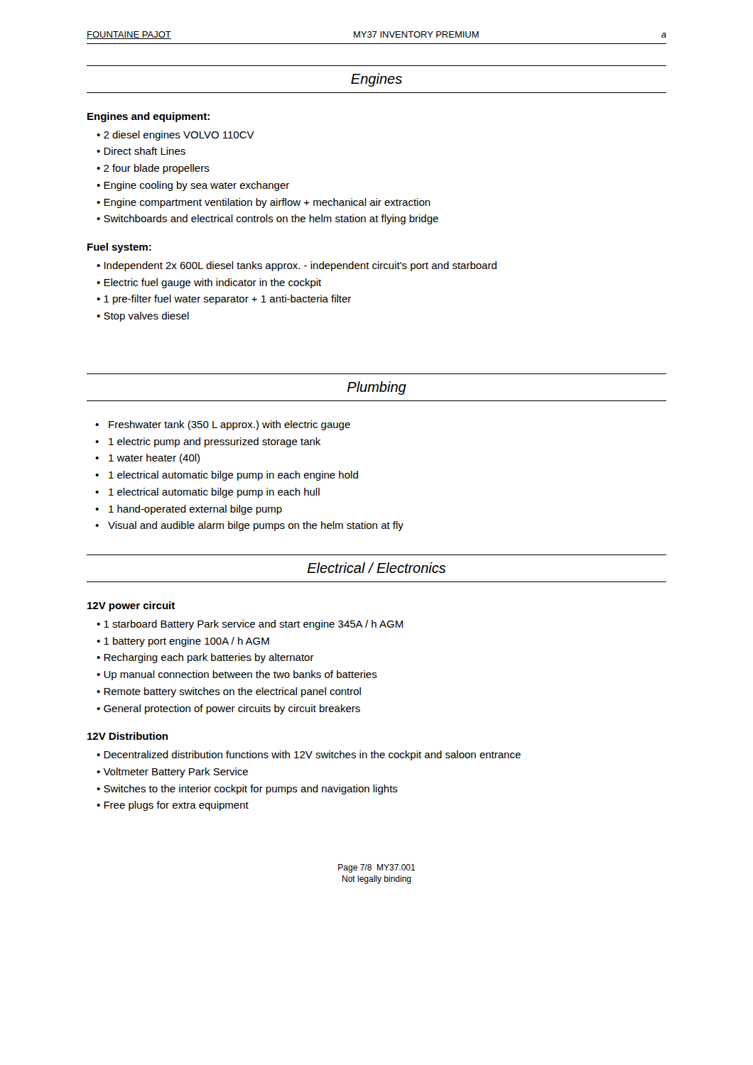FOUNTAINE PAJOT MY37 INVENTORY PREMIUM a
Engines
Engines and equipment:
2 diesel engines VOLVO 110CV
Direct shaft Lines
2 four blade propellers
Engine cooling by sea water exchanger
Engine compartment ventilation by airflow + mechanical air extraction
Switchboards and electrical controls on the helm station at flying bridge
Fuel system:
Independent 2x 600L diesel tanks approx. - independent circuit's port and starboard
Electric fuel gauge with indicator in the cockpit
1 pre-filter fuel water separator + 1 anti-bacteria filter
Stop valves diesel
Plumbing
Freshwater tank (350 L approx.) with electric gauge
1 electric pump and pressurized storage tank
1 water heater (40l)
1 electrical automatic bilge pump in each engine hold
1 electrical automatic bilge pump in each hull
1 hand-operated external bilge pump
Visual and audible alarm bilge pumps on the helm station at fly
Electrical / Electronics
12V power circuit
1 starboard Battery Park service and start engine 345A / h AGM
1 battery port engine 100A / h AGM
Recharging each park batteries by alternator
Up manual connection between the two banks of batteries
Remote battery switches on the electrical panel control
General protection of power circuits by circuit breakers
12V Distribution
Decentralized distribution functions with 12V switches in the cockpit and saloon entrance
Voltmeter Battery Park Service
Switches to the interior cockpit for pumps and navigation lights
Free plugs for extra equipment
Page 7/8 MY37.001
Not legally binding